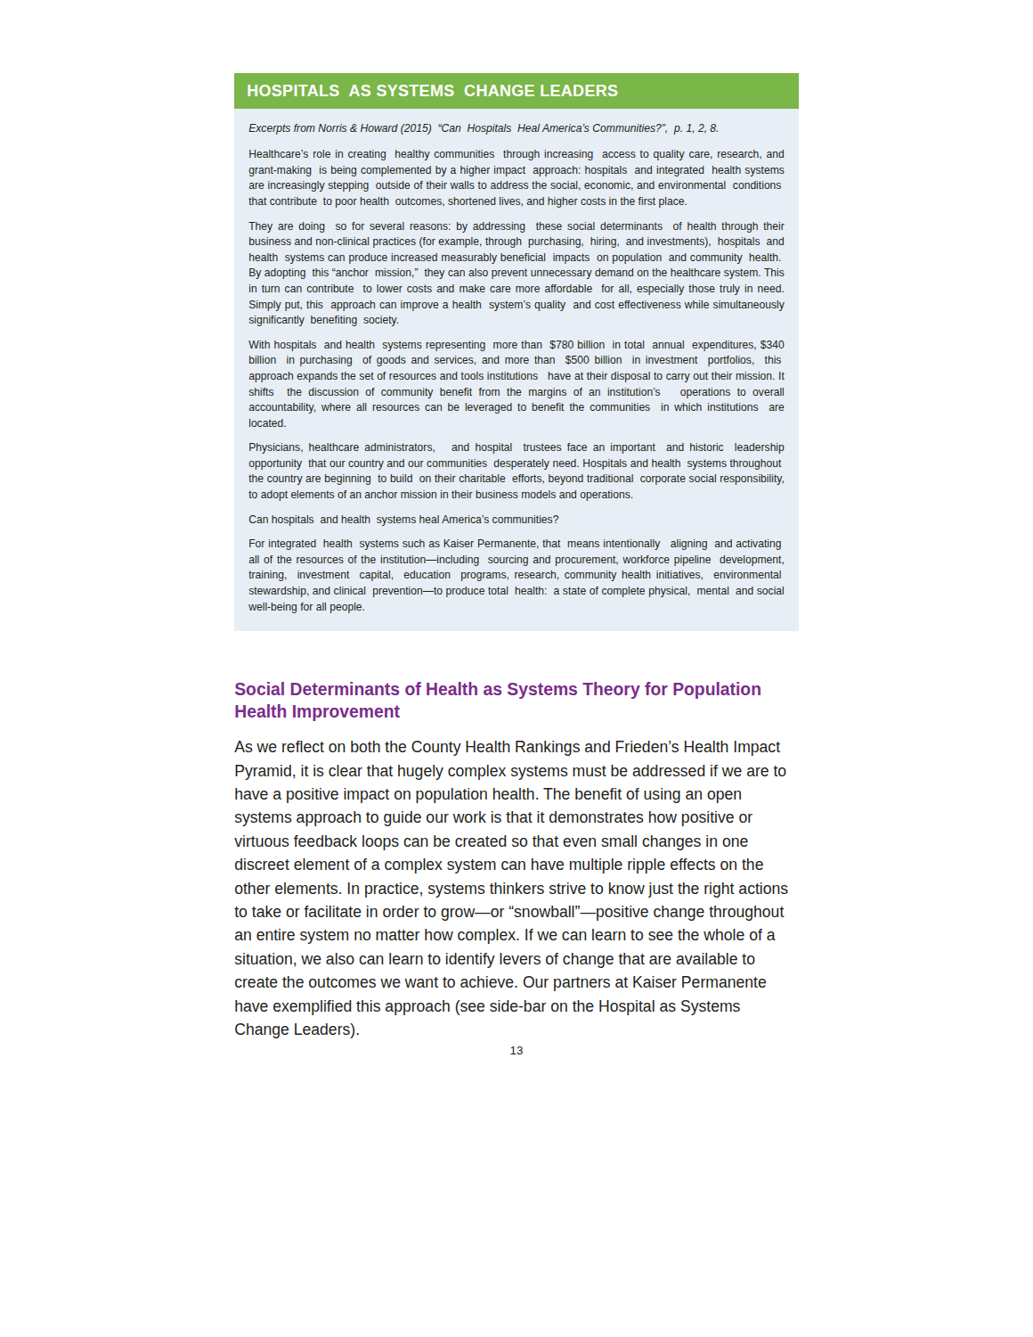HOSPITALS AS SYSTEMS CHANGE LEADERS
Excerpts from Norris & Howard (2015) “Can Hospitals Heal America’s Communities?”, p. 1, 2, 8.
Healthcare’s role in creating healthy communities through increasing access to quality care, research, and grant-making is being complemented by a higher impact approach: hospitals and integrated health systems are increasingly stepping outside of their walls to address the social, economic, and environmental conditions that contribute to poor health outcomes, shortened lives, and higher costs in the first place.
They are doing so for several reasons: by addressing these social determinants of health through their business and non-clinical practices (for example, through purchasing, hiring, and investments), hospitals and health systems can produce increased measurably beneficial impacts on population and community health. By adopting this “anchor mission,” they can also prevent unnecessary demand on the healthcare system. This in turn can contribute to lower costs and make care more affordable for all, especially those truly in need. Simply put, this approach can improve a health system’s quality and cost effectiveness while simultaneously significantly benefiting society.
With hospitals and health systems representing more than $780 billion in total annual expenditures, $340 billion in purchasing of goods and services, and more than $500 billion in investment portfolios, this approach expands the set of resources and tools institutions have at their disposal to carry out their mission. It shifts the discussion of community benefit from the margins of an institution’s operations to overall accountability, where all resources can be leveraged to benefit the communities in which institutions are located.
Physicians, healthcare administrators, and hospital trustees face an important and historic leadership opportunity that our country and our communities desperately need. Hospitals and health systems throughout the country are beginning to build on their charitable efforts, beyond traditional corporate social responsibility, to adopt elements of an anchor mission in their business models and operations.
Can hospitals and health systems heal America’s communities?
For integrated health systems such as Kaiser Permanente, that means intentionally aligning and activating all of the resources of the institution—including sourcing and procurement, workforce pipeline development, training, investment capital, education programs, research, community health initiatives, environmental stewardship, and clinical prevention—to produce total health: a state of complete physical, mental and social well-being for all people.
Social Determinants of Health as Systems Theory for Population Health Improvement
As we reflect on both the County Health Rankings and Frieden’s Health Impact Pyramid, it is clear that hugely complex systems must be addressed if we are to have a positive impact on population health. The benefit of using an open systems approach to guide our work is that it demonstrates how positive or virtuous feedback loops can be created so that even small changes in one discreet element of a complex system can have multiple ripple effects on the other elements. In practice, systems thinkers strive to know just the right actions to take or facilitate in order to grow—or “snowball”—positive change throughout an entire system no matter how complex. If we can learn to see the whole of a situation, we also can learn to identify levers of change that are available to create the outcomes we want to achieve. Our partners at Kaiser Permanente have exemplified this approach (see side-bar on the Hospital as Systems Change Leaders).
13